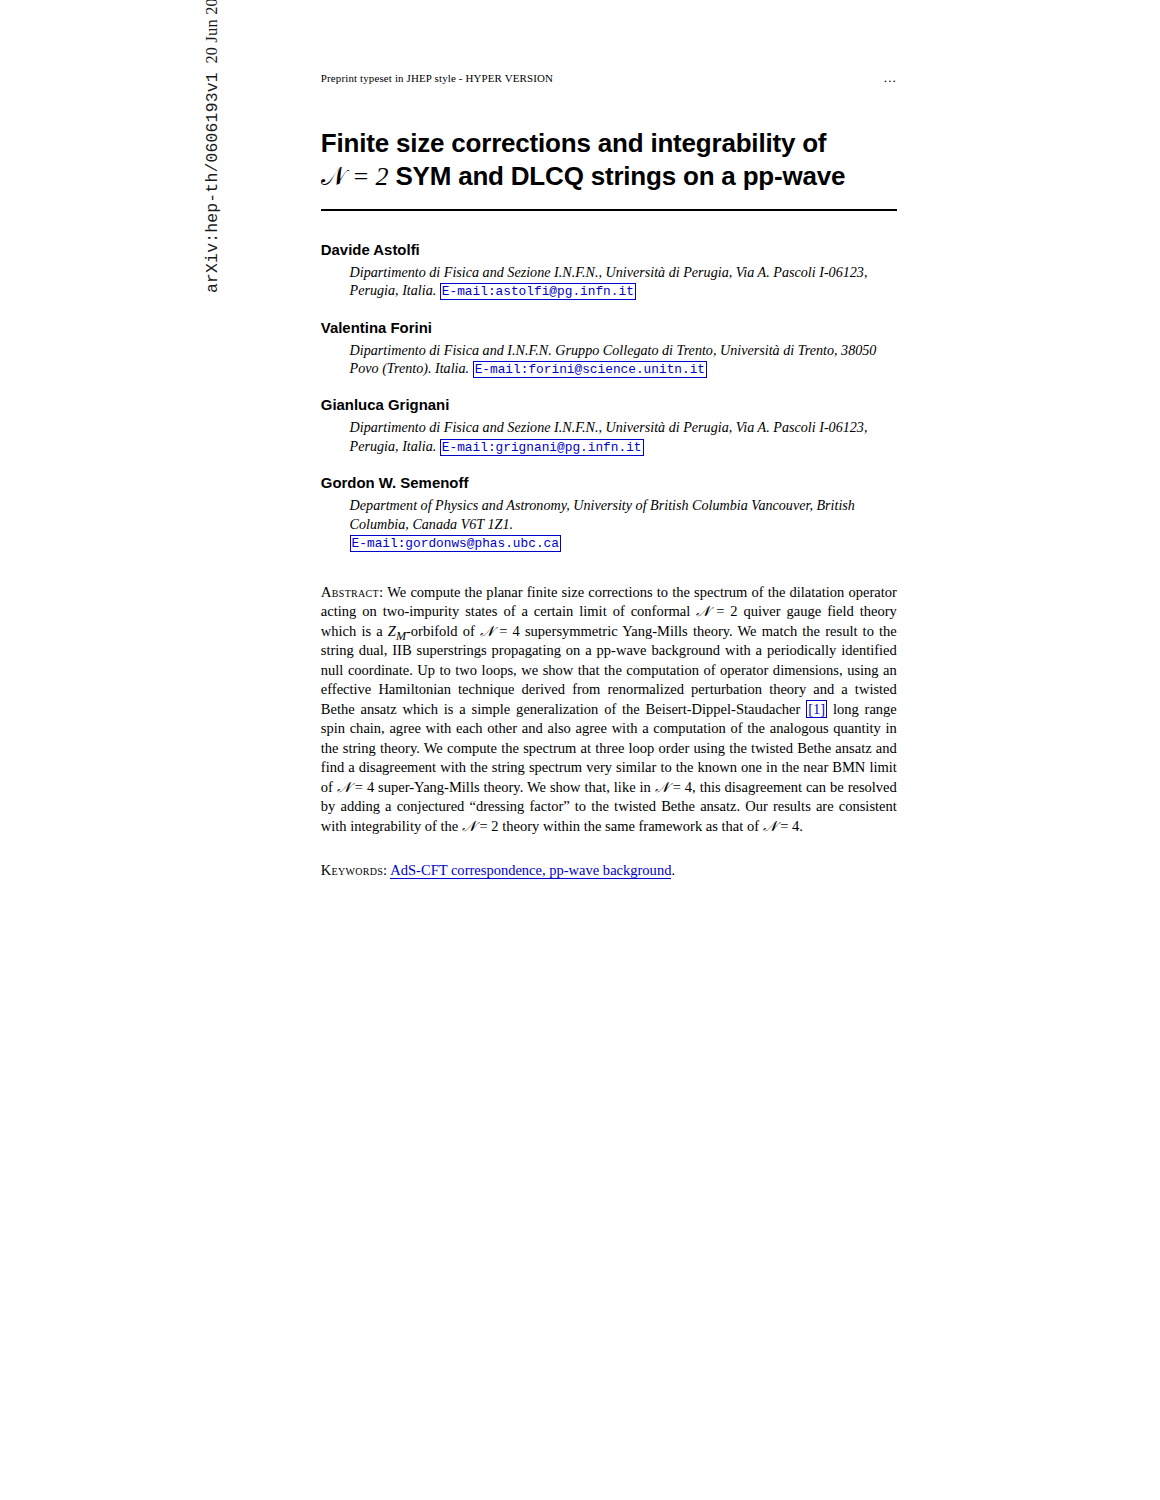arXiv:hep-th/0606193v1 20 Jun 2006
Preprint typeset in JHEP style - HYPER VERSION
...
Finite size corrections and integrability of
𝒩 = 2 SYM and DLCQ strings on a pp-wave
Davide Astolfi
Dipartimento di Fisica and Sezione I.N.F.N., Università di Perugia, Via A. Pascoli I-06123, Perugia, Italia. E-mail:astolfi@pg.infn.it
Valentina Forini
Dipartimento di Fisica and I.N.F.N. Gruppo Collegato di Trento, Università di Trento, 38050 Povo (Trento). Italia. E-mail:forini@science.unitn.it
Gianluca Grignani
Dipartimento di Fisica and Sezione I.N.F.N., Università di Perugia, Via A. Pascoli I-06123, Perugia, Italia. E-mail:grignani@pg.infn.it
Gordon W. Semenoff
Department of Physics and Astronomy, University of British Columbia Vancouver, British Columbia, Canada V6T 1Z1.
E-mail:gordonws@phas.ubc.ca
Abstract: We compute the planar finite size corrections to the spectrum of the dilatation operator acting on two-impurity states of a certain limit of conformal 𝒩 = 2 quiver gauge field theory which is a ZM-orbifold of 𝒩 = 4 supersymmetric Yang-Mills theory. We match the result to the string dual, IIB superstrings propagating on a pp-wave background with a periodically identified null coordinate. Up to two loops, we show that the computation of operator dimensions, using an effective Hamiltonian technique derived from renormalized perturbation theory and a twisted Bethe ansatz which is a simple generalization of the Beisert-Dippel-Staudacher [1] long range spin chain, agree with each other and also agree with a computation of the analogous quantity in the string theory. We compute the spectrum at three loop order using the twisted Bethe ansatz and find a disagreement with the string spectrum very similar to the known one in the near BMN limit of 𝒩 = 4 super-Yang-Mills theory. We show that, like in 𝒩 = 4, this disagreement can be resolved by adding a conjectured “dressing factor” to the twisted Bethe ansatz. Our results are consistent with integrability of the 𝒩 = 2 theory within the same framework as that of 𝒩 = 4.
Keywords: AdS-CFT correspondence, pp-wave background.